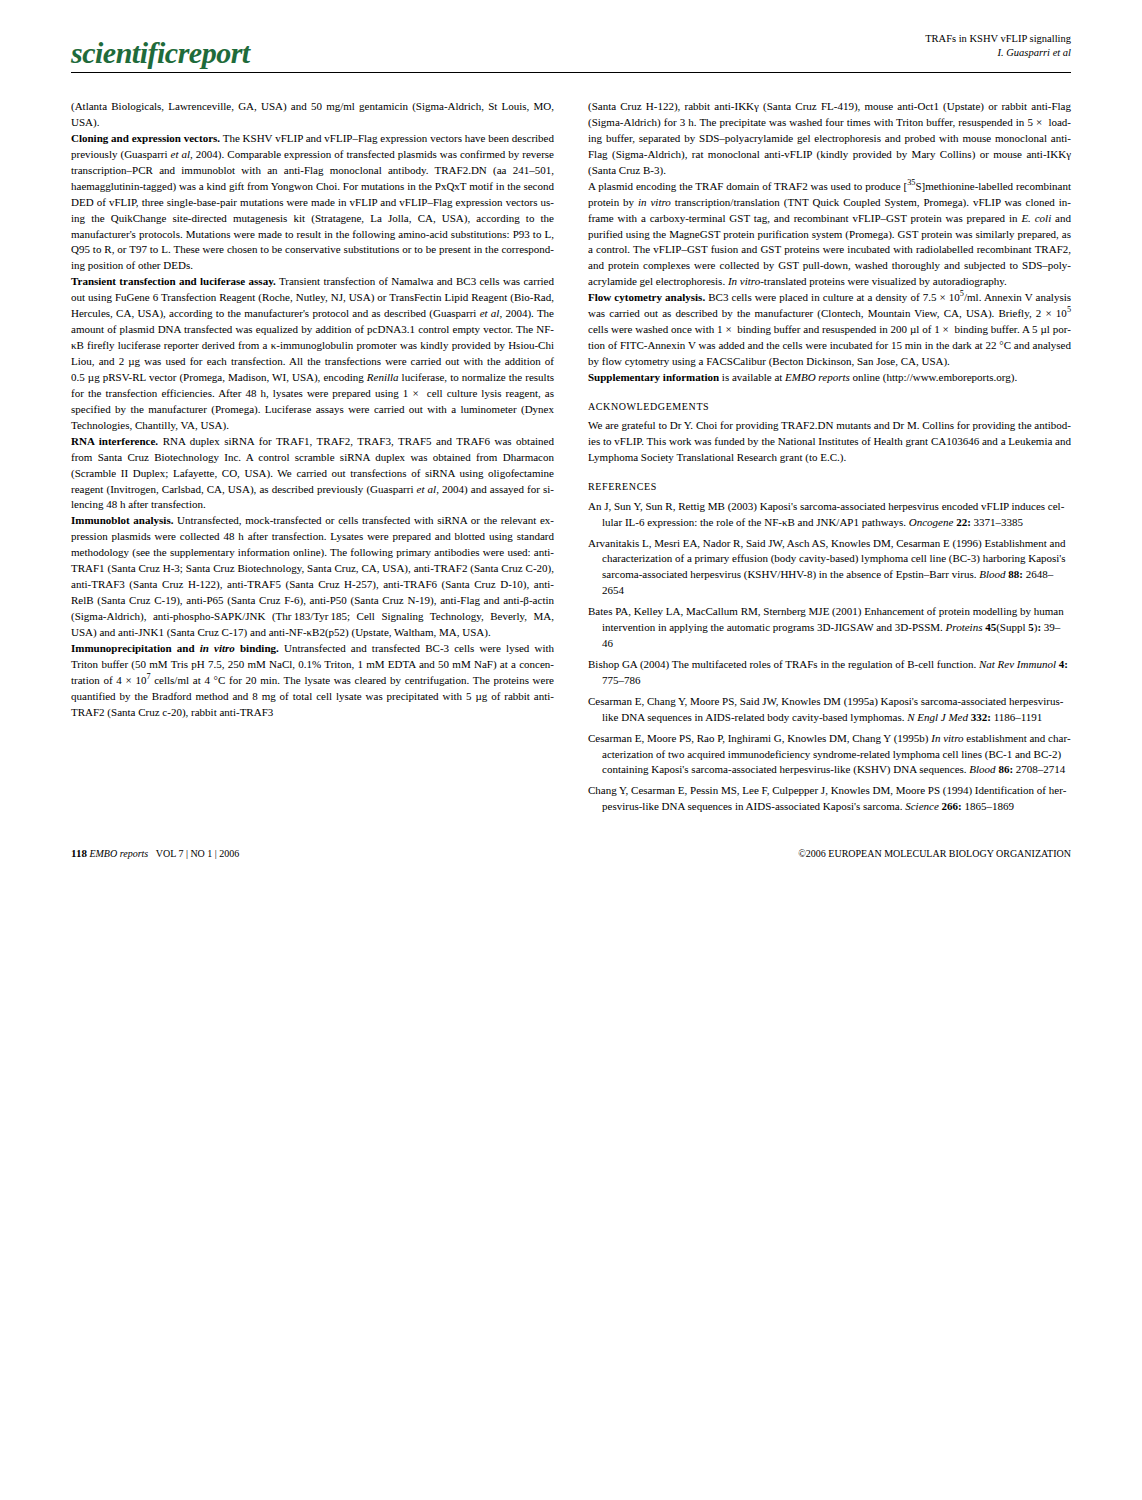scientific report
TRAFs in KSHV vFLIP signalling
I. Guasparri et al
(Atlanta Biologicals, Lawrenceville, GA, USA) and 50 mg/ml gentamicin (Sigma-Aldrich, St Louis, MO, USA).
Cloning and expression vectors. The KSHV vFLIP and vFLIP–Flag expression vectors have been described previously (Guasparri et al, 2004). Comparable expression of transfected plasmids was confirmed by reverse transcription–PCR and immunoblot with an anti-Flag monoclonal antibody. TRAF2.DN (aa 241–501, haemagglutinin-tagged) was a kind gift from Yongwon Choi. For mutations in the PxQxT motif in the second DED of vFLIP, three single-base-pair mutations were made in vFLIP and vFLIP–Flag expression vectors using the QuikChange site-directed mutagenesis kit (Stratagene, La Jolla, CA, USA), according to the manufacturer's protocols. Mutations were made to result in the following amino-acid substitutions: P93 to L, Q95 to R, or T97 to L. These were chosen to be conservative substitutions or to be present in the corresponding position of other DEDs.
Transient transfection and luciferase assay. Transient transfection of Namalwa and BC3 cells was carried out using FuGene 6 Transfection Reagent (Roche, Nutley, NJ, USA) or TransFectin Lipid Reagent (Bio-Rad, Hercules, CA, USA), according to the manufacturer's protocol and as described (Guasparri et al, 2004). The amount of plasmid DNA transfected was equalized by addition of pcDNA3.1 control empty vector. The NF-κ B firefly luciferase reporter derived from a κ-immunoglobulin promoter was kindly provided by Hsiou-Chi Liou, and 2 µg was used for each transfection. All the transfections were carried out with the addition of 0.5 µg pRSV-RL vector (Promega, Madison, WI, USA), encoding Renilla luciferase, to normalize the results for the transfection efficiencies. After 48 h, lysates were prepared using 1 × cell culture lysis reagent, as specified by the manufacturer (Promega). Luciferase assays were carried out with a luminometer (Dynex Technologies, Chantilly, VA, USA).
RNA interference. RNA duplex siRNA for TRAF1, TRAF2, TRAF3, TRAF5 and TRAF6 was obtained from Santa Cruz Biotechnology Inc. A control scramble siRNA duplex was obtained from Dharmacon (Scramble II Duplex; Lafayette, CO, USA). We carried out transfections of siRNA using oligofectamine reagent (Invitrogen, Carlsbad, CA, USA), as described previously (Guasparri et al, 2004) and assayed for silencing 48 h after transfection.
Immunoblot analysis. Untransfected, mock-transfected or cells transfected with siRNA or the relevant expression plasmids were collected 48 h after transfection. Lysates were prepared and blotted using standard methodology (see the supplementary information online). The following primary antibodies were used: anti-TRAF1 (Santa Cruz H-3; Santa Cruz Biotechnology, Santa Cruz, CA, USA), anti-TRAF2 (Santa Cruz C-20), anti-TRAF3 (Santa Cruz H-122), anti-TRAF5 (Santa Cruz H-257), anti-TRAF6 (Santa Cruz D-10), anti-RelB (Santa Cruz C-19), anti-P65 (Santa Cruz F-6), anti-P50 (Santa Cruz N-19), anti-Flag and anti-β-actin (Sigma-Aldrich), anti-phospho-SAPK/JNK (Thr 183/Tyr 185; Cell Signaling Technology, Beverly, MA, USA) and anti-JNK1 (Santa Cruz C-17) and anti-NF-κ B2(p52) (Upstate, Waltham, MA, USA).
Immunoprecipitation and in vitro binding. Untransfected and transfected BC-3 cells were lysed with Triton buffer (50 mM Tris pH 7.5, 250 mM NaCl, 0.1% Triton, 1 mM EDTA and 50 mM NaF) at a concentration of 4 × 107 cells/ml at 4 °C for 20 min. The lysate was cleared by centrifugation. The proteins were quantified by the Bradford method and 8 mg of total cell lysate was precipitated with 5 µg of rabbit anti-TRAF2 (Santa Cruz c-20), rabbit anti-TRAF3
(Santa Cruz H-122), rabbit anti-IKKγ (Santa Cruz FL-419), mouse anti-Oct1 (Upstate) or rabbit anti-Flag (Sigma-Aldrich) for 3 h. The precipitate was washed four times with Triton buffer, resuspended in 5 × loading buffer, separated by SDS–polyacrylamide gel electrophoresis and probed with mouse monoclonal anti-Flag (Sigma-Aldrich), rat monoclonal anti-vFLIP (kindly provided by Mary Collins) or mouse anti-IKKγ (Santa Cruz B-3).
A plasmid encoding the TRAF domain of TRAF2 was used to produce [35S]methionine-labelled recombinant protein by in vitro transcription/translation (TNT Quick Coupled System, Promega). vFLIP was cloned in-frame with a carboxy-terminal GST tag, and recombinant vFLIP–GST protein was prepared in E. coli and purified using the MagneGST protein purification system (Promega). GST protein was similarly prepared, as a control. The vFLIP–GST fusion and GST proteins were incubated with radiolabelled recombinant TRAF2, and protein complexes were collected by GST pull-down, washed thoroughly and subjected to SDS–polyacrylamide gel electrophoresis. In vitro-translated proteins were visualized by autoradiography.
Flow cytometry analysis. BC3 cells were placed in culture at a density of 7.5 × 105/ml. Annexin V analysis was carried out as described by the manufacturer (Clontech, Mountain View, CA, USA). Briefly, 2 × 105 cells were washed once with 1 × binding buffer and resuspended in 200 µl of 1 × binding buffer. A 5 µl portion of FITC-Annexin V was added and the cells were incubated for 15 min in the dark at 22 °C and analysed by flow cytometry using a FACSCalibur (Becton Dickinson, San Jose, CA, USA).
Supplementary information is available at EMBO reports online (http://www.emboreports.org).
Acknowledgements
We are grateful to Dr Y. Choi for providing TRAF2.DN mutants and Dr M. Collins for providing the antibodies to vFLIP. This work was funded by the National Institutes of Health grant CA103646 and a Leukemia and Lymphoma Society Translational Research grant (to E.C.).
References
An J, Sun Y, Sun R, Rettig MB (2003) Kaposi's sarcoma-associated herpesvirus encoded vFLIP induces cellular IL-6 expression: the role of the NF-κ B and JNK/AP1 pathways. Oncogene 22: 3371–3385
Arvanitakis L, Mesri EA, Nador R, Said JW, Asch AS, Knowles DM, Cesarman E (1996) Establishment and characterization of a primary effusion (body cavity-based) lymphoma cell line (BC-3) harboring Kaposi's sarcoma-associated herpesvirus (KSHV/HHV-8) in the absence of Epstin–Barr virus. Blood 88: 2648–2654
Bates PA, Kelley LA, MacCallum RM, Sternberg MJE (2001) Enhancement of protein modelling by human intervention in applying the automatic programs 3D-JIGSAW and 3D-PSSM. Proteins 45(Suppl 5): 39–46
Bishop GA (2004) The multifaceted roles of TRAFs in the regulation of B-cell function. Nat Rev Immunol 4: 775–786
Cesarman E, Chang Y, Moore PS, Said JW, Knowles DM (1995a) Kaposi's sarcoma-associated herpesvirus-like DNA sequences in AIDS-related body cavity-based lymphomas. N Engl J Med 332: 1186–1191
Cesarman E, Moore PS, Rao P, Inghirami G, Knowles DM, Chang Y (1995b) In vitro establishment and characterization of two acquired immunodeficiency syndrome-related lymphoma cell lines (BC-1 and BC-2) containing Kaposi's sarcoma-associated herpesvirus-like (KSHV) DNA sequences. Blood 86: 2708–2714
Chang Y, Cesarman E, Pessin MS, Lee F, Culpepper J, Knowles DM, Moore PS (1994) Identification of herpesvirus-like DNA sequences in AIDS-associated Kaposi's sarcoma. Science 266: 1865–1869
118 EMBO reports VOL 7 | NO 1 | 2006
©2006 EUROPEAN MOLECULAR BIOLOGY ORGANIZATION